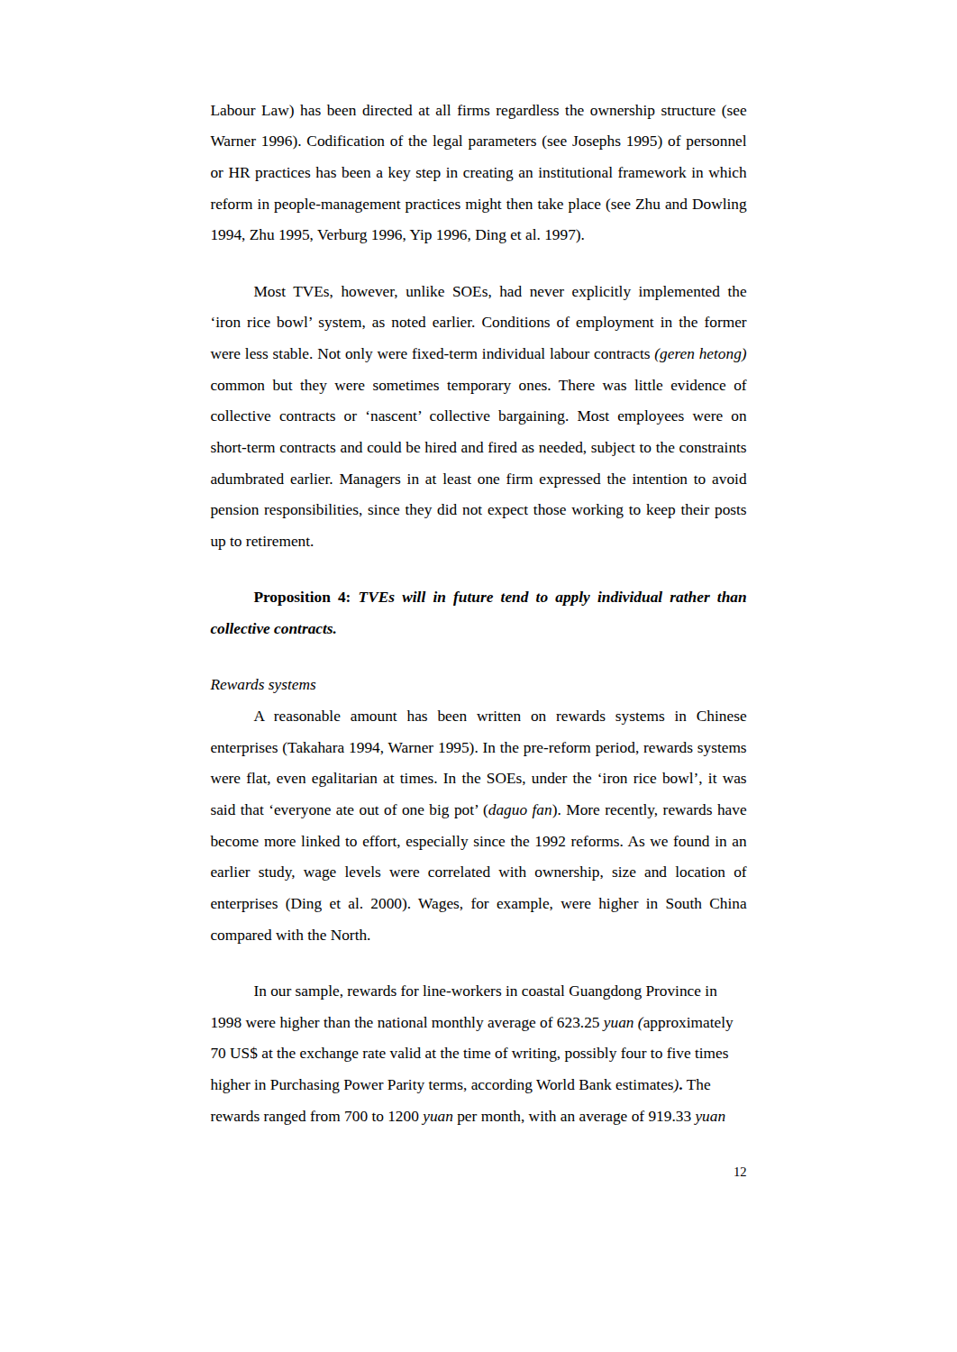Labour Law) has been directed at all firms regardless the ownership structure (see Warner 1996). Codification of the legal parameters (see Josephs 1995) of personnel or HR practices has been a key step in creating an institutional framework in which reform in people-management practices might then take place (see Zhu and Dowling 1994, Zhu 1995, Verburg 1996, Yip 1996, Ding et al. 1997).
Most TVEs, however, unlike SOEs, had never explicitly implemented the ‘iron rice bowl’ system, as noted earlier. Conditions of employment in the former were less stable. Not only were fixed-term individual labour contracts (geren hetong) common but they were sometimes temporary ones. There was little evidence of collective contracts or ‘nascent’ collective bargaining. Most employees were on short-term contracts and could be hired and fired as needed, subject to the constraints adumbrated earlier. Managers in at least one firm expressed the intention to avoid pension responsibilities, since they did not expect those working to keep their posts up to retirement.
Proposition 4: TVEs will in future tend to apply individual rather than collective contracts.
Rewards systems
A reasonable amount has been written on rewards systems in Chinese enterprises (Takahara 1994, Warner 1995). In the pre-reform period, rewards systems were flat, even egalitarian at times. In the SOEs, under the ‘iron rice bowl’, it was said that ‘everyone ate out of one big pot’ (daguo fan). More recently, rewards have become more linked to effort, especially since the 1992 reforms. As we found in an earlier study, wage levels were correlated with ownership, size and location of enterprises (Ding et al. 2000). Wages, for example, were higher in South China compared with the North.
In our sample, rewards for line-workers in coastal Guangdong Province in 1998 were higher than the national monthly average of 623.25 yuan (approximately 70 US$ at the exchange rate valid at the time of writing, possibly four to five times higher in Purchasing Power Parity terms, according World Bank estimates). The rewards ranged from 700 to 1200 yuan per month, with an average of 919.33 yuan
12